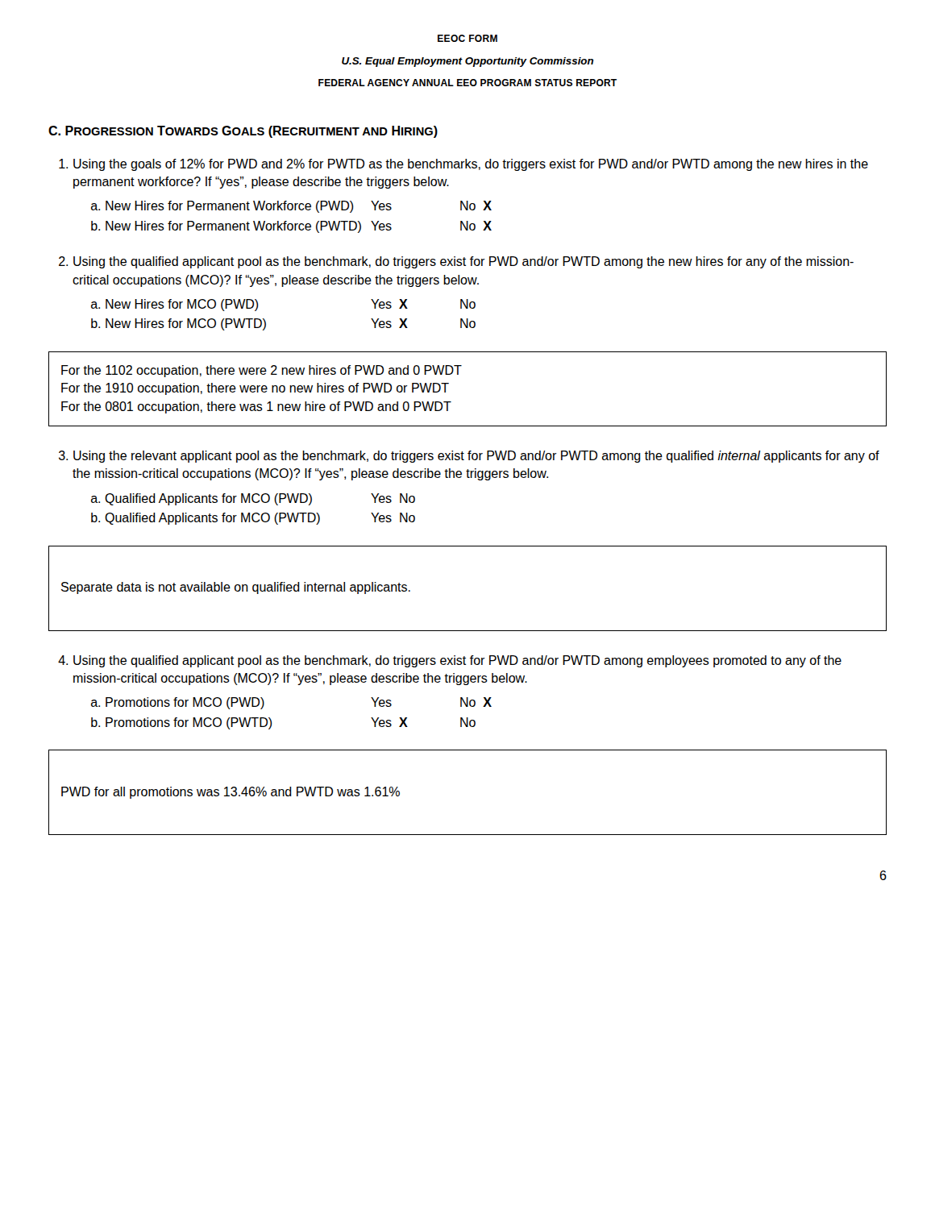EEOC FORM
U.S. Equal Employment Opportunity Commission
FEDERAL AGENCY ANNUAL EEO PROGRAM STATUS REPORT
C. PROGRESSION TOWARDS GOALS (RECRUITMENT AND HIRING)
Using the goals of 12% for PWD and 2% for PWTD as the benchmarks, do triggers exist for PWD and/or PWTD among the new hires in the permanent workforce? If “yes”, please describe the triggers below.
New Hires for Permanent Workforce (PWD) Yes No X
New Hires for Permanent Workforce (PWTD) Yes No X
Using the qualified applicant pool as the benchmark, do triggers exist for PWD and/or PWTD among the new hires for any of the mission-critical occupations (MCO)? If “yes”, please describe the triggers below.
New Hires for MCO (PWD) Yes X No
New Hires for MCO (PWTD) Yes X No
For the 1102 occupation, there were 2 new hires of PWD and 0 PWDT
For the 1910 occupation, there were no new hires of PWD or PWDT
For the 0801 occupation, there was 1 new hire of PWD and 0 PWDT
Using the relevant applicant pool as the benchmark, do triggers exist for PWD and/or PWTD among the qualified internal applicants for any of the mission-critical occupations (MCO)? If “yes”, please describe the triggers below.
Qualified Applicants for MCO (PWD) Yes No
Qualified Applicants for MCO (PWTD) Yes No
Separate data is not available on qualified internal applicants.
Using the qualified applicant pool as the benchmark, do triggers exist for PWD and/or PWTD among employees promoted to any of the mission-critical occupations (MCO)? If “yes”, please describe the triggers below.
Promotions for MCO (PWD) Yes No X
Promotions for MCO (PWTD) Yes X No
PWD for all promotions was 13.46% and PWTD was 1.61%
6